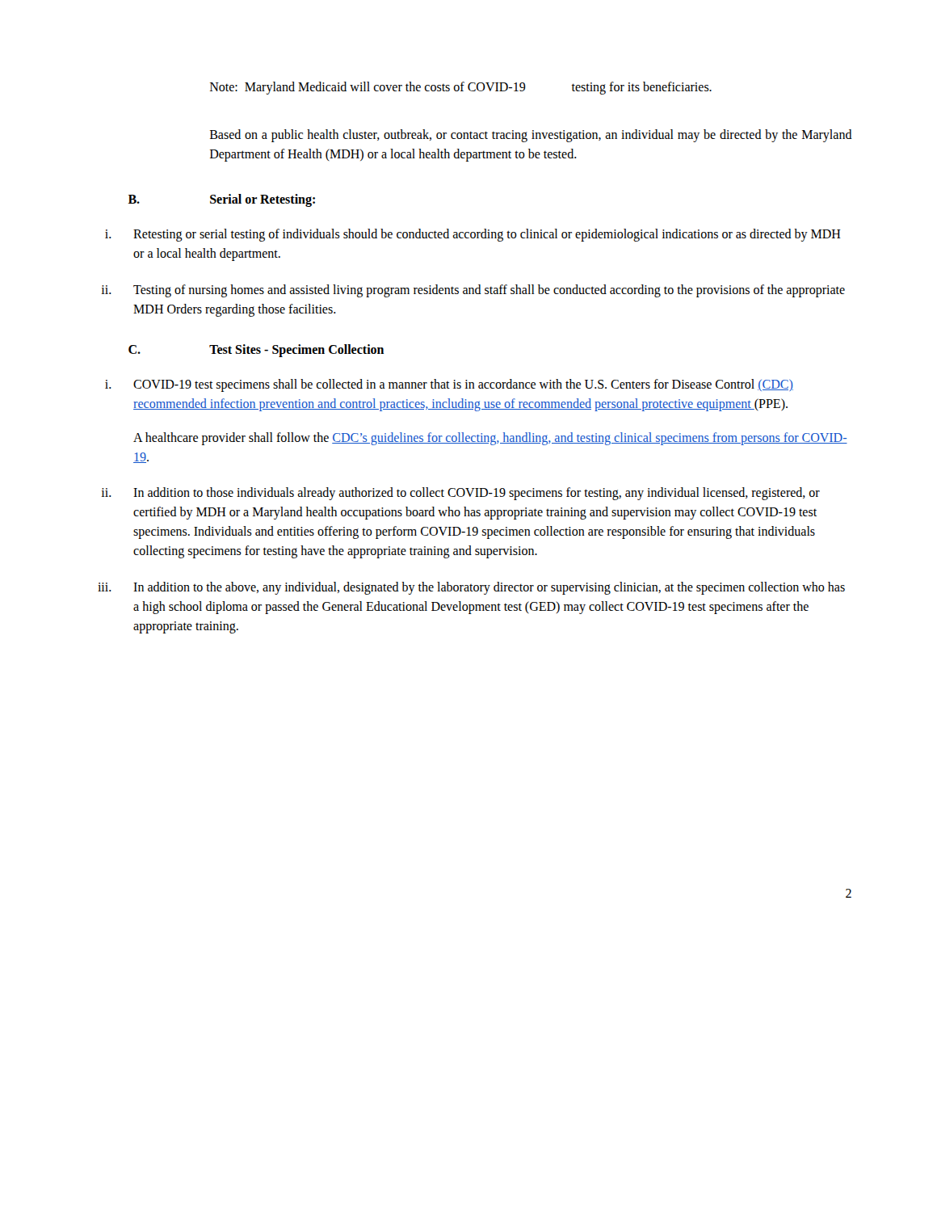Note: Maryland Medicaid will cover the costs of COVID-19 testing for its beneficiaries.
Based on a public health cluster, outbreak, or contact tracing investigation, an individual may be directed by the Maryland Department of Health (MDH) or a local health department to be tested.
B. Serial or Retesting:
i. Retesting or serial testing of individuals should be conducted according to clinical or epidemiological indications or as directed by MDH or a local health department.
ii. Testing of nursing homes and assisted living program residents and staff shall be conducted according to the provisions of the appropriate MDH Orders regarding those facilities.
C. Test Sites - Specimen Collection
i. COVID-19 test specimens shall be collected in a manner that is in accordance with the U.S. Centers for Disease Control (CDC) recommended infection prevention and control practices, including use of recommended personal protective equipment (PPE).
A healthcare provider shall follow the CDC’s guidelines for collecting, handling, and testing clinical specimens from persons for COVID-19.
ii. In addition to those individuals already authorized to collect COVID-19 specimens for testing, any individual licensed, registered, or certified by MDH or a Maryland health occupations board who has appropriate training and supervision may collect COVID-19 test specimens. Individuals and entities offering to perform COVID-19 specimen collection are responsible for ensuring that individuals collecting specimens for testing have the appropriate training and supervision.
iii. In addition to the above, any individual, designated by the laboratory director or supervising clinician, at the specimen collection who has a high school diploma or passed the General Educational Development test (GED) may collect COVID-19 test specimens after the appropriate training.
2